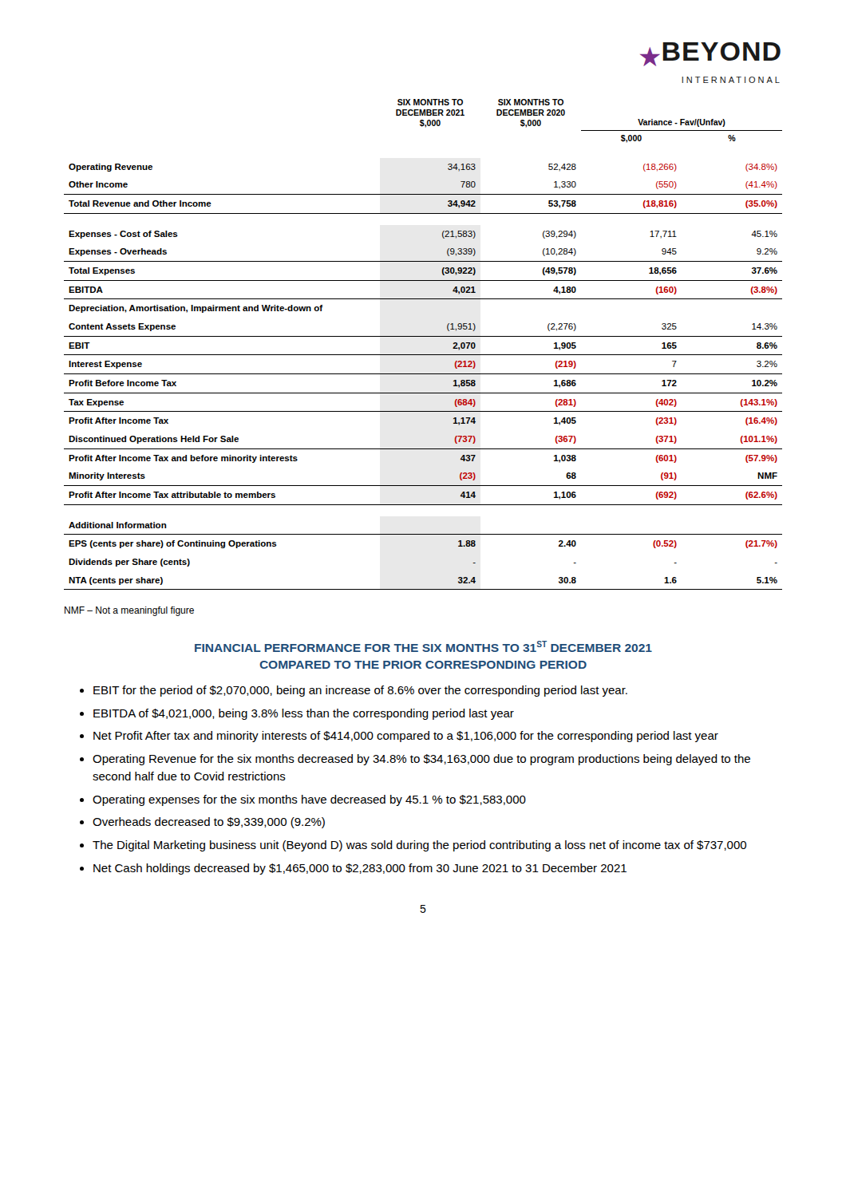★BEYOND
INTERNATIONAL
| | SIX MONTHS TO DECEMBER 2021 $,000 | SIX MONTHS TO DECEMBER 2020 $,000 | Variance - Fav/(Unfav) |
| --- | --- | --- | --- |
| | | | $,000 | % |
| Operating Revenue | 34,163 | 52,428 | (18,266) | (34.8%) |
| Other Income | 780 | 1,330 | (550) | (41.4%) |
| Total Revenue and Other Income | 34,942 | 53,758 | (18,816) | (35.0%) |
| Expenses - Cost of Sales | (21,583) | (39,294) | 17,711 | 45.1% |
| Expenses - Overheads | (9,339) | (10,284) | 945 | 9.2% |
| Total Expenses | (30,922) | (49,578) | 18,656 | 37.6% |
| EBITDA | 4,021 | 4,180 | (160) | (3.8%) |
| Depreciation, Amortisation, Impairment and Write-down of | | | | |
| Content Assets Expense | (1,951) | (2,276) | 325 | 14.3% |
| EBIT | 2,070 | 1,905 | 165 | 8.6% |
| Interest Expense | (212) | (219) | 7 | 3.2% |
| Profit Before Income Tax | 1,858 | 1,686 | 172 | 10.2% |
| Tax Expense | (684) | (281) | (402) | (143.1%) |
| Profit After Income Tax | 1,174 | 1,405 | (231) | (16.4%) |
| Discontinued Operations Held For Sale | (737) | (367) | (371) | (101.1%) |
| Profit After Income Tax and before minority interests | 437 | 1,038 | (601) | (57.9%) |
| Minority Interests | (23) | 68 | (91) | NMF |
| Profit After Income Tax attributable to members | 414 | 1,106 | (692) | (62.6%) |
| Additional Information | | | | |
| EPS (cents per share) of Continuing Operations | 1.88 | 2.40 | (0.52) | (21.7%) |
| Dividends per Share (cents) | - | - | - | - |
| NTA (cents per share) | 32.4 | 30.8 | 1.6 | 5.1% |
NMF – Not a meaningful figure
FINANCIAL PERFORMANCE FOR THE SIX MONTHS TO 31ST DECEMBER 2021
COMPARED TO THE PRIOR CORRESPONDING PERIOD
EBIT for the period of $2,070,000, being an increase of 8.6% over the corresponding period last year.
EBITDA of $4,021,000, being 3.8% less than the corresponding period last year
Net Profit After tax and minority interests of $414,000 compared to a $1,106,000 for the corresponding period last year
Operating Revenue for the six months decreased by 34.8% to $34,163,000 due to program productions being delayed to the second half due to Covid restrictions
Operating expenses for the six months have decreased by 45.1 % to $21,583,000
Overheads decreased to $9,339,000 (9.2%)
The Digital Marketing business unit (Beyond D) was sold during the period contributing a loss net of income tax of $737,000
Net Cash holdings decreased by $1,465,000 to $2,283,000 from 30 June 2021 to 31 December 2021
5